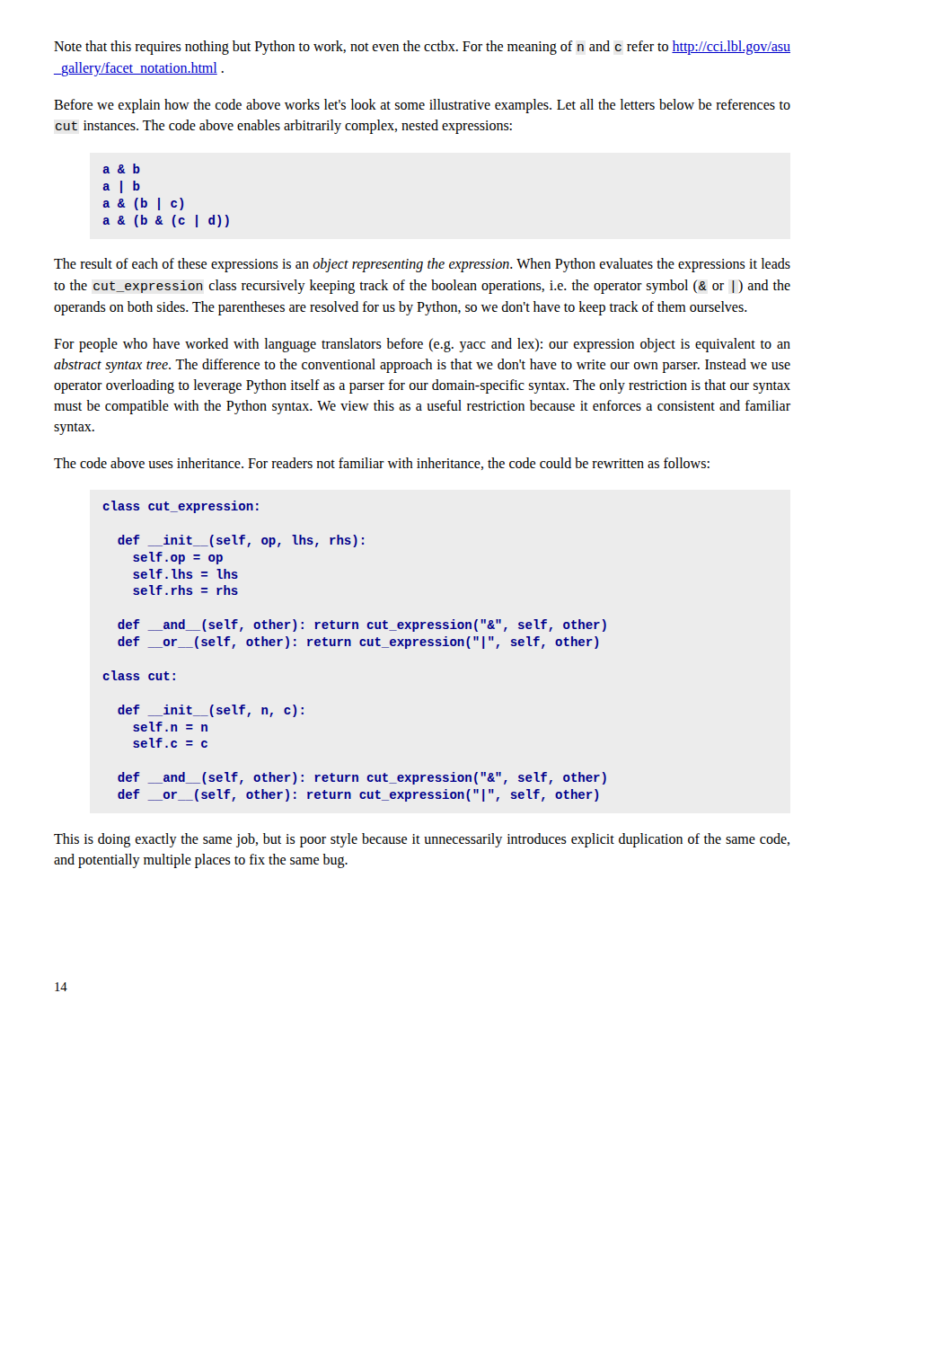Note that this requires nothing but Python to work, not even the cctbx. For the meaning of n and c refer to http://cci.lbl.gov/asu_gallery/facet_notation.html .
Before we explain how the code above works let's look at some illustrative examples. Let all the letters below be references to cut instances. The code above enables arbitrarily complex, nested expressions:
a & b a | b a & (b | c) a & (b & (c | d))
The result of each of these expressions is an object representing the expression. When Python evaluates the expressions it leads to the cut_expression class recursively keeping track of the boolean operations, i.e. the operator symbol (& or |) and the operands on both sides. The parentheses are resolved for us by Python, so we don't have to keep track of them ourselves.
For people who have worked with language translators before (e.g. yacc and lex): our expression object is equivalent to an abstract syntax tree. The difference to the conventional approach is that we don't have to write our own parser. Instead we use operator overloading to leverage Python itself as a parser for our domain-specific syntax. The only restriction is that our syntax must be compatible with the Python syntax. We view this as a useful restriction because it enforces a consistent and familiar syntax.
The code above uses inheritance. For readers not familiar with inheritance, the code could be rewritten as follows:
class cut_expression: def __init__(self, op, lhs, rhs): self.op = op self.lhs = lhs self.rhs = rhs def __and__(self, other): return cut_expression("&", self, other) def __or__(self, other): return cut_expression("|", self, other) class cut: def __init__(self, n, c): self.n = n self.c = c def __and__(self, other): return cut_expression("&", self, other) def __or__(self, other): return cut_expression("|", self, other)
This is doing exactly the same job, but is poor style because it unnecessarily introduces explicit duplication of the same code, and potentially multiple places to fix the same bug.
14